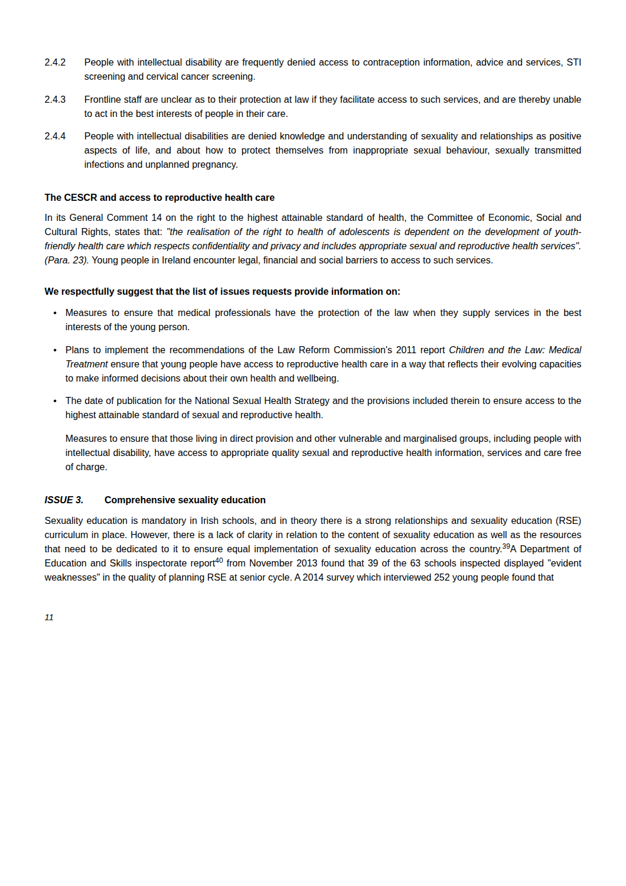2.4.2
People with intellectual disability are frequently denied access to contraception information, advice and services, STI screening and cervical cancer screening.
2.4.3
Frontline staff are unclear as to their protection at law if they facilitate access to such services, and are thereby unable to act in the best interests of people in their care.
2.4.4
People with intellectual disabilities are denied knowledge and understanding of sexuality and relationships as positive aspects of life, and about how to protect themselves from inappropriate sexual behaviour, sexually transmitted infections and unplanned pregnancy.
The CESCR and access to reproductive health care
In its General Comment 14 on the right to the highest attainable standard of health, the Committee of Economic, Social and Cultural Rights, states that: "the realisation of the right to health of adolescents is dependent on the development of youth-friendly health care which respects confidentiality and privacy and includes appropriate sexual and reproductive health services". (Para. 23). Young people in Ireland encounter legal, financial and social barriers to access to such services.
We respectfully suggest that the list of issues requests provide information on:
• Measures to ensure that medical professionals have the protection of the law when they supply services in the best interests of the young person.
• Plans to implement the recommendations of the Law Reform Commission's 2011 report Children and the Law: Medical Treatment ensure that young people have access to reproductive health care in a way that reflects their evolving capacities to make informed decisions about their own health and wellbeing.
• The date of publication for the National Sexual Health Strategy and the provisions included therein to ensure access to the highest attainable standard of sexual and reproductive health.
Measures to ensure that those living in direct provision and other vulnerable and marginalised groups, including people with intellectual disability, have access to appropriate quality sexual and reproductive health information, services and care free of charge.
ISSUE 3. Comprehensive sexuality education
Sexuality education is mandatory in Irish schools, and in theory there is a strong relationships and sexuality education (RSE) curriculum in place. However, there is a lack of clarity in relation to the content of sexuality education as well as the resources that need to be dedicated to it to ensure equal implementation of sexuality education across the country.39A Department of Education and Skills inspectorate report40 from November 2013 found that 39 of the 63 schools inspected displayed "evident weaknesses" in the quality of planning RSE at senior cycle. A 2014 survey which interviewed 252 young people found that
11